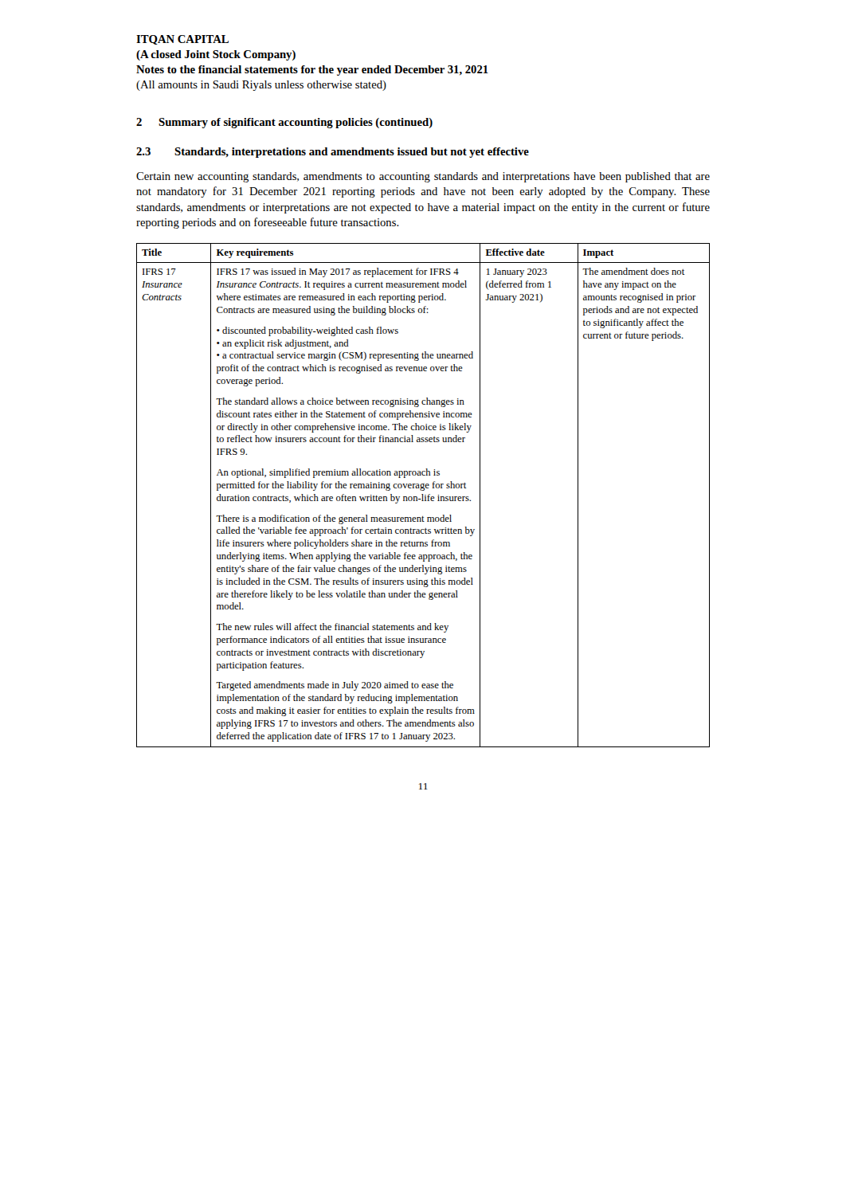ITQAN CAPITAL
(A closed Joint Stock Company)
Notes to the financial statements for the year ended December 31, 2021
(All amounts in Saudi Riyals unless otherwise stated)
2 Summary of significant accounting policies (continued)
2.3 Standards, interpretations and amendments issued but not yet effective
Certain new accounting standards, amendments to accounting standards and interpretations have been published that are not mandatory for 31 December 2021 reporting periods and have not been early adopted by the Company. These standards, amendments or interpretations are not expected to have a material impact on the entity in the current or future reporting periods and on foreseeable future transactions.
| Title | Key requirements | Effective date | Impact |
| --- | --- | --- | --- |
| IFRS 17 Insurance Contracts | IFRS 17 was issued in May 2017 as replacement for IFRS 4 Insurance Contracts . It requires a current measurement model where estimates are remeasured in each reporting period. Contracts are measured using the building blocks of: • discounted probability-weighted cash flows • an explicit risk adjustment, and • a contractual service margin (CSM) representing the unearned profit of the contract which is recognised as revenue over the coverage period. The standard allows a choice between recognising changes in discount rates either in the Statement of comprehensive income or directly in other comprehensive income. The choice is likely to reflect how insurers account for their financial assets under IFRS 9. An optional, simplified premium allocation approach is permitted for the liability for the remaining coverage for short duration contracts, which are often written by non-life insurers. There is a modification of the general measurement model called the 'variable fee approach' for certain contracts written by life insurers where policyholders share in the returns from underlying items. When applying the variable fee approach, the entity's share of the fair value changes of the underlying items is included in the CSM. The results of insurers using this model are therefore likely to be less volatile than under the general model. The new rules will affect the financial statements and key performance indicators of all entities that issue insurance contracts or investment contracts with discretionary participation features. Targeted amendments made in July 2020 aimed to ease the implementation of the standard by reducing implementation costs and making it easier for entities to explain the results from applying IFRS 17 to investors and others. The amendments also deferred the application date of IFRS 17 to 1 January 2023. | 1 January 2023 (deferred from 1 January 2021) | The amendment does not have any impact on the amounts recognised in prior periods and are not expected to significantly affect the current or future periods. |
11